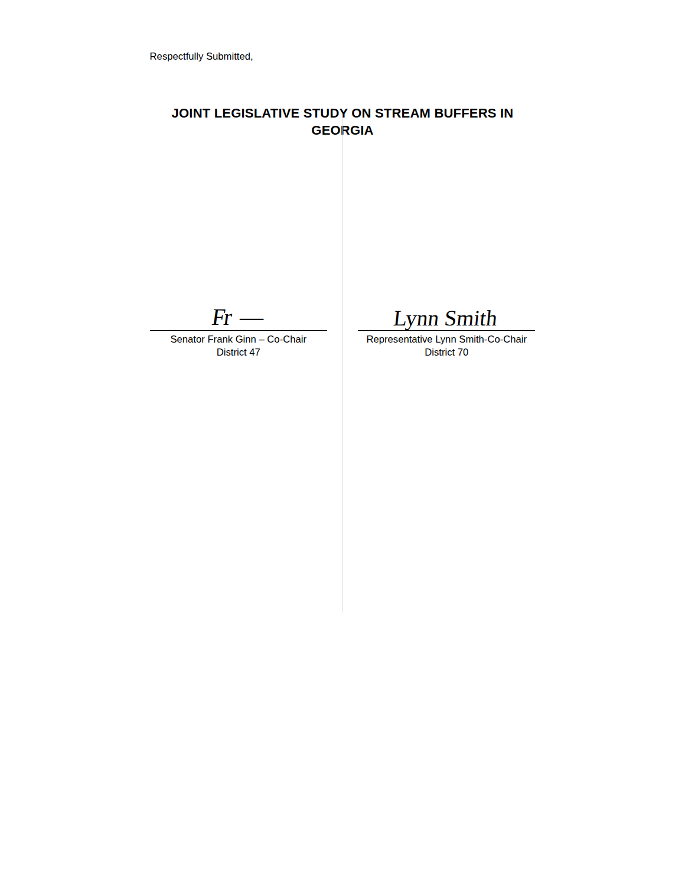Respectfully Submitted,
JOINT LEGISLATIVE STUDY ON STREAM BUFFERS IN GEORGIA
Fr —
Senator Frank Ginn – Co-Chair
District 47
Lynn Smith
Representative Lynn Smith-Co-Chair
District 70